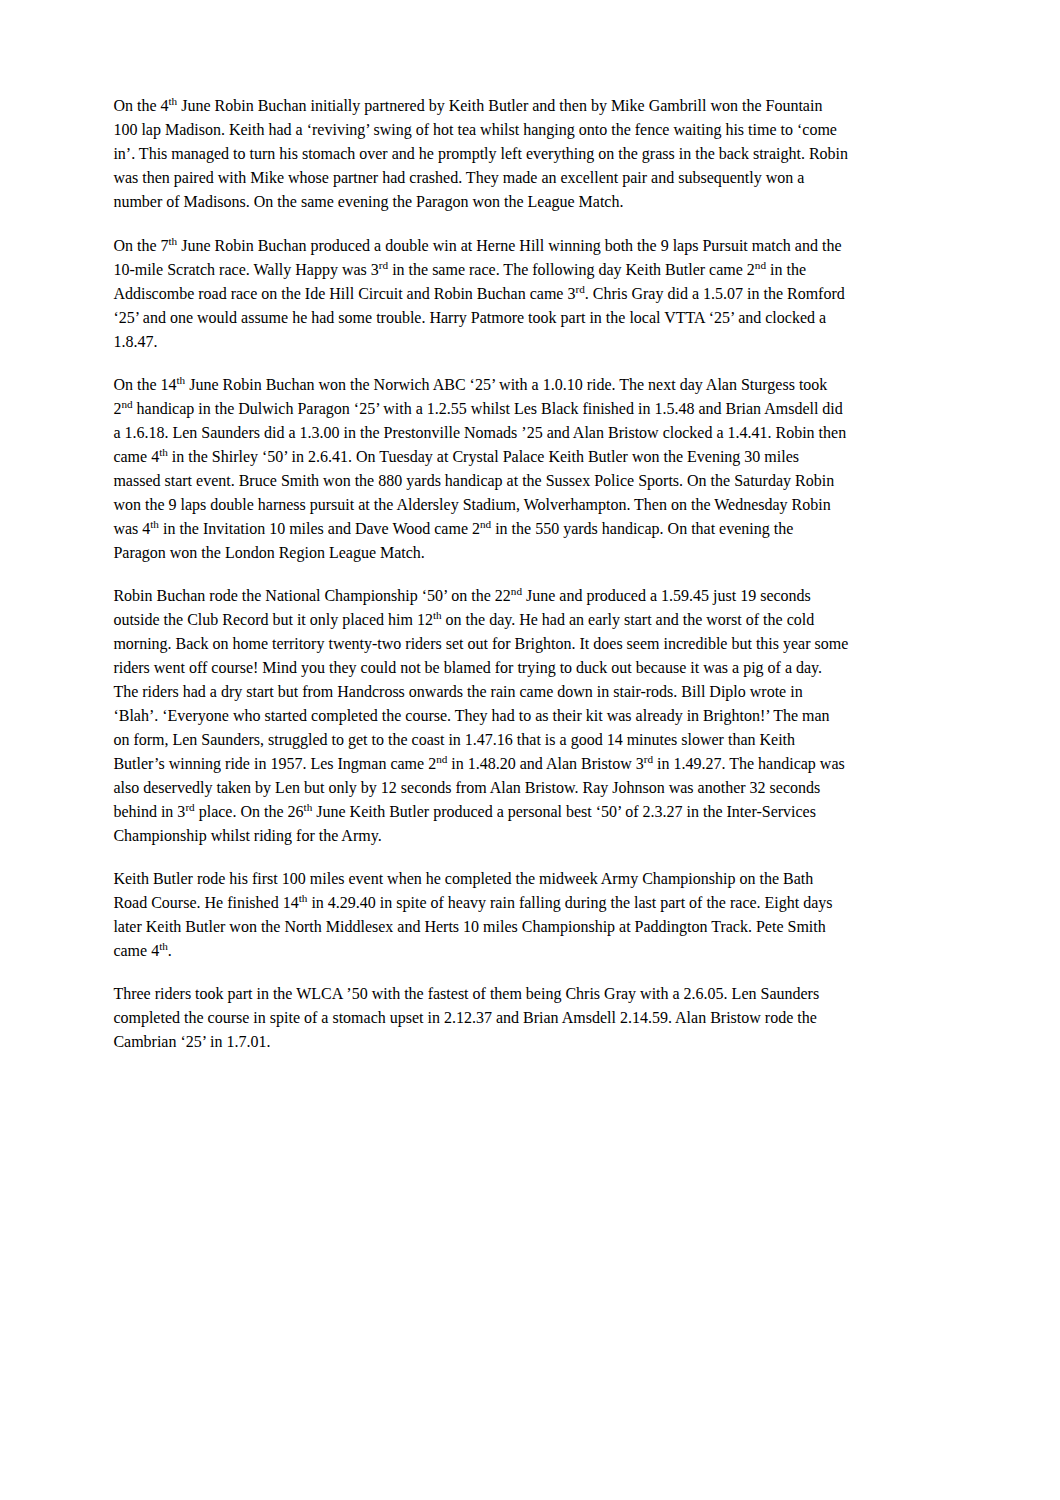On the 4th June Robin Buchan initially partnered by Keith Butler and then by Mike Gambrill won the Fountain 100 lap Madison. Keith had a ‘reviving’ swing of hot tea whilst hanging onto the fence waiting his time to ‘come in’. This managed to turn his stomach over and he promptly left everything on the grass in the back straight. Robin was then paired with Mike whose partner had crashed. They made an excellent pair and subsequently won a number of Madisons. On the same evening the Paragon won the League Match.
On the 7th June Robin Buchan produced a double win at Herne Hill winning both the 9 laps Pursuit match and the 10-mile Scratch race. Wally Happy was 3rd in the same race. The following day Keith Butler came 2nd in the Addiscombe road race on the Ide Hill Circuit and Robin Buchan came 3rd. Chris Gray did a 1.5.07 in the Romford ‘25’ and one would assume he had some trouble. Harry Patmore took part in the local VTTA ‘25’ and clocked a 1.8.47.
On the 14th June Robin Buchan won the Norwich ABC ‘25’ with a 1.0.10 ride. The next day Alan Sturgess took 2nd handicap in the Dulwich Paragon ‘25’ with a 1.2.55 whilst Les Black finished in 1.5.48 and Brian Amsdell did a 1.6.18. Len Saunders did a 1.3.00 in the Prestonville Nomads ’25 and Alan Bristow clocked a 1.4.41. Robin then came 4th in the Shirley ‘50’ in 2.6.41. On Tuesday at Crystal Palace Keith Butler won the Evening 30 miles massed start event. Bruce Smith won the 880 yards handicap at the Sussex Police Sports. On the Saturday Robin won the 9 laps double harness pursuit at the Aldersley Stadium, Wolverhampton. Then on the Wednesday Robin was 4th in the Invitation 10 miles and Dave Wood came 2nd in the 550 yards handicap. On that evening the Paragon won the London Region League Match.
Robin Buchan rode the National Championship ‘50’ on the 22nd June and produced a 1.59.45 just 19 seconds outside the Club Record but it only placed him 12th on the day. He had an early start and the worst of the cold morning. Back on home territory twenty-two riders set out for Brighton. It does seem incredible but this year some riders went off course! Mind you they could not be blamed for trying to duck out because it was a pig of a day. The riders had a dry start but from Handcross onwards the rain came down in stair-rods. Bill Diplo wrote in ‘Blah’. ‘Everyone who started completed the course. They had to as their kit was already in Brighton!’ The man on form, Len Saunders, struggled to get to the coast in 1.47.16 that is a good 14 minutes slower than Keith Butler’s winning ride in 1957. Les Ingman came 2nd in 1.48.20 and Alan Bristow 3rd in 1.49.27. The handicap was also deservedly taken by Len but only by 12 seconds from Alan Bristow. Ray Johnson was another 32 seconds behind in 3rd place. On the 26th June Keith Butler produced a personal best ‘50’ of 2.3.27 in the Inter-Services Championship whilst riding for the Army.
Keith Butler rode his first 100 miles event when he completed the midweek Army Championship on the Bath Road Course. He finished 14th in 4.29.40 in spite of heavy rain falling during the last part of the race. Eight days later Keith Butler won the North Middlesex and Herts 10 miles Championship at Paddington Track. Pete Smith came 4th.
Three riders took part in the WLCA ’50 with the fastest of them being Chris Gray with a 2.6.05. Len Saunders completed the course in spite of a stomach upset in 2.12.37 and Brian Amsdell 2.14.59. Alan Bristow rode the Cambrian ‘25’ in 1.7.01.